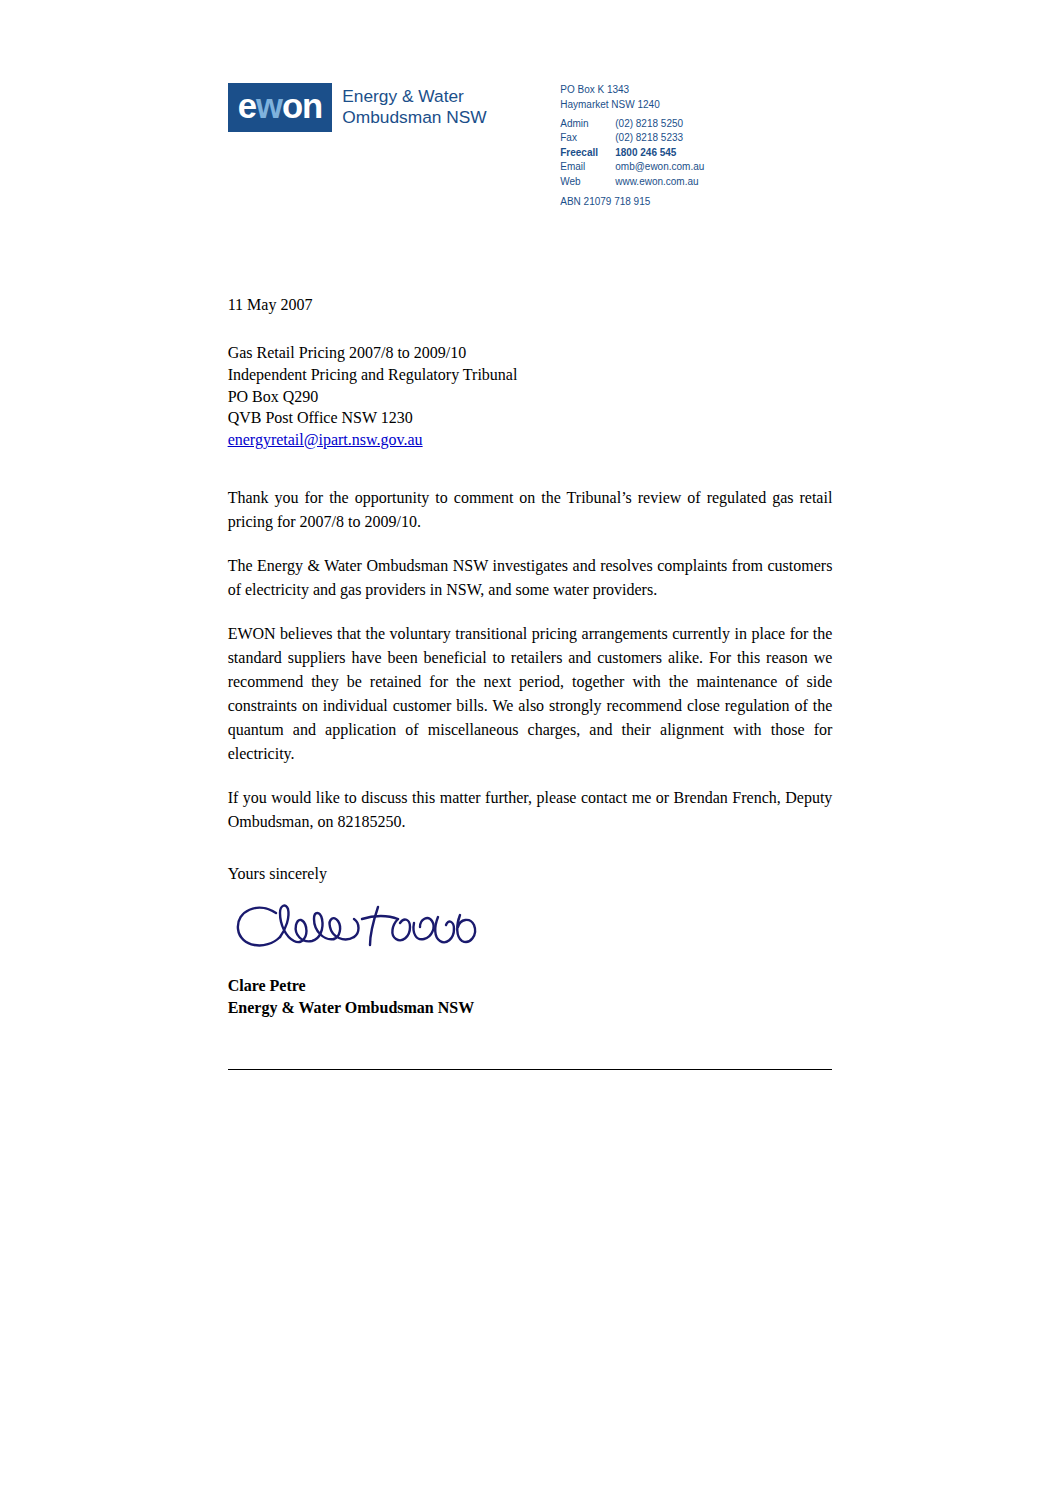ewon
Energy & Water
Ombudsman NSW
PO Box K 1343
Haymarket NSW 1240
| Admin | (02) 8218 5250 |
| Fax | (02) 8218 5233 |
| Freecall | 1800 246 545 |
| Email | omb@ewon.com.au |
| Web | www.ewon.com.au |
ABN 21079 718 915
11 May 2007
Gas Retail Pricing 2007/8 to 2009/10
Independent Pricing and Regulatory Tribunal
PO Box Q290
QVB Post Office NSW 1230
energyretail@ipart.nsw.gov.au
Thank you for the opportunity to comment on the Tribunal’s review of regulated gas retail pricing for 2007/8 to 2009/10.
The Energy & Water Ombudsman NSW investigates and resolves complaints from customers of electricity and gas providers in NSW, and some water providers.
EWON believes that the voluntary transitional pricing arrangements currently in place for the standard suppliers have been beneficial to retailers and customers alike. For this reason we recommend they be retained for the next period, together with the maintenance of side constraints on individual customer bills. We also strongly recommend close regulation of the quantum and application of miscellaneous charges, and their alignment with those for electricity.
If you would like to discuss this matter further, please contact me or Brendan French, Deputy Ombudsman, on 82185250.
Yours sincerely
Clare Petre
Energy & Water Ombudsman NSW